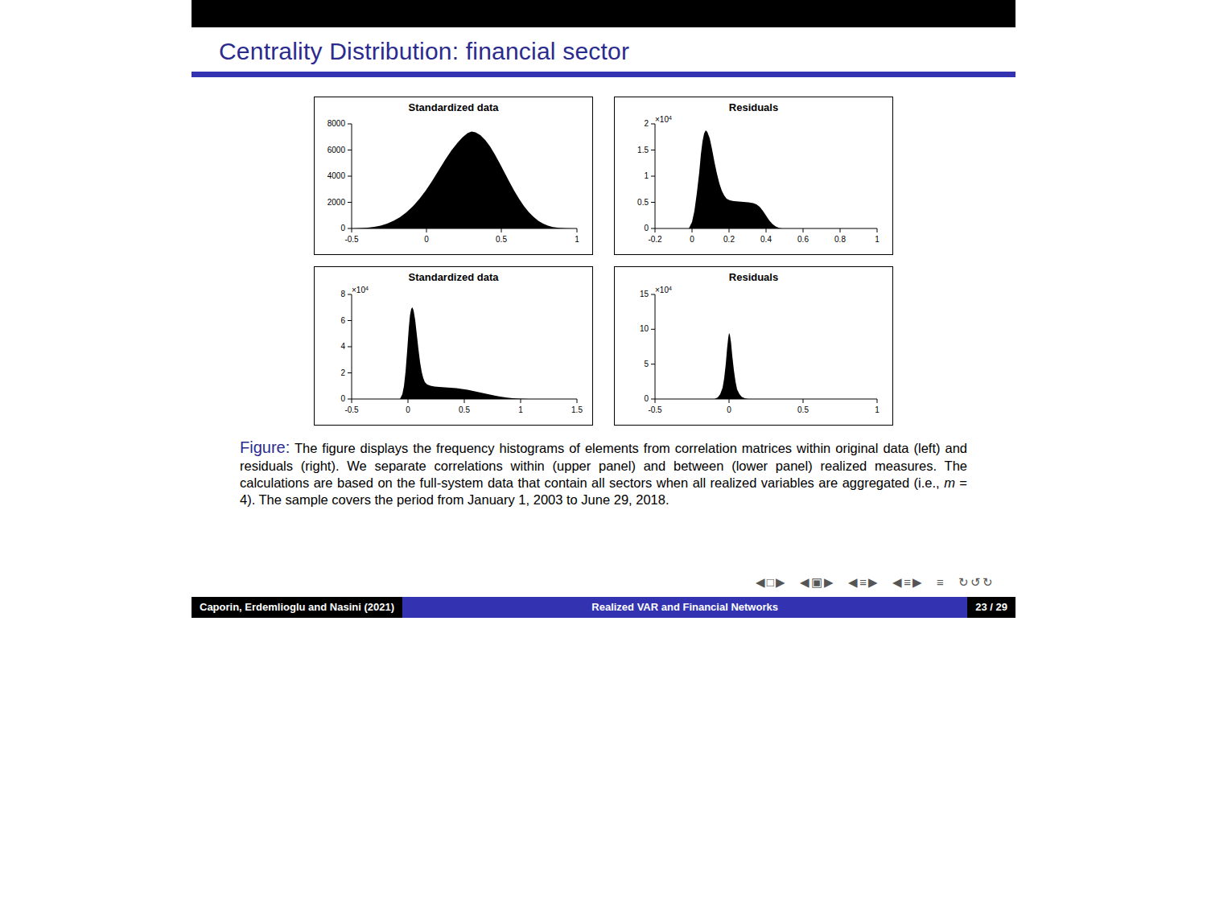Centrality Distribution: financial sector
Standardized data
0 2000 4000 6000 8000 -0.5 0 0.5 1
Residuals
0 0.5 1 1.5 2 -0.2 0 0.2 0.4 0.6 0.8 1 ×104
Standardized data
0 2 4 6 8 -0.5 0 0.5 1 1.5 ×104
Residuals
0 5 10 15 -0.5 0 0.5 1 ×104
Figure: The figure displays the frequency histograms of elements from correlation matrices within original data (left) and residuals (right). We separate correlations within (upper panel) and between (lower panel) realized measures. The calculations are based on the full-system data that contain all sectors when all realized variables are aggregated (i.e., m = 4). The sample covers the period from January 1, 2003 to June 29, 2018.
◀□▶ ◀▣▶ ◀≡▶ ◀≡▶ ≡ ↻↺↻
Caporin, Erdemlioglu and Nasini (2021)
Realized VAR and Financial Networks
23 / 29